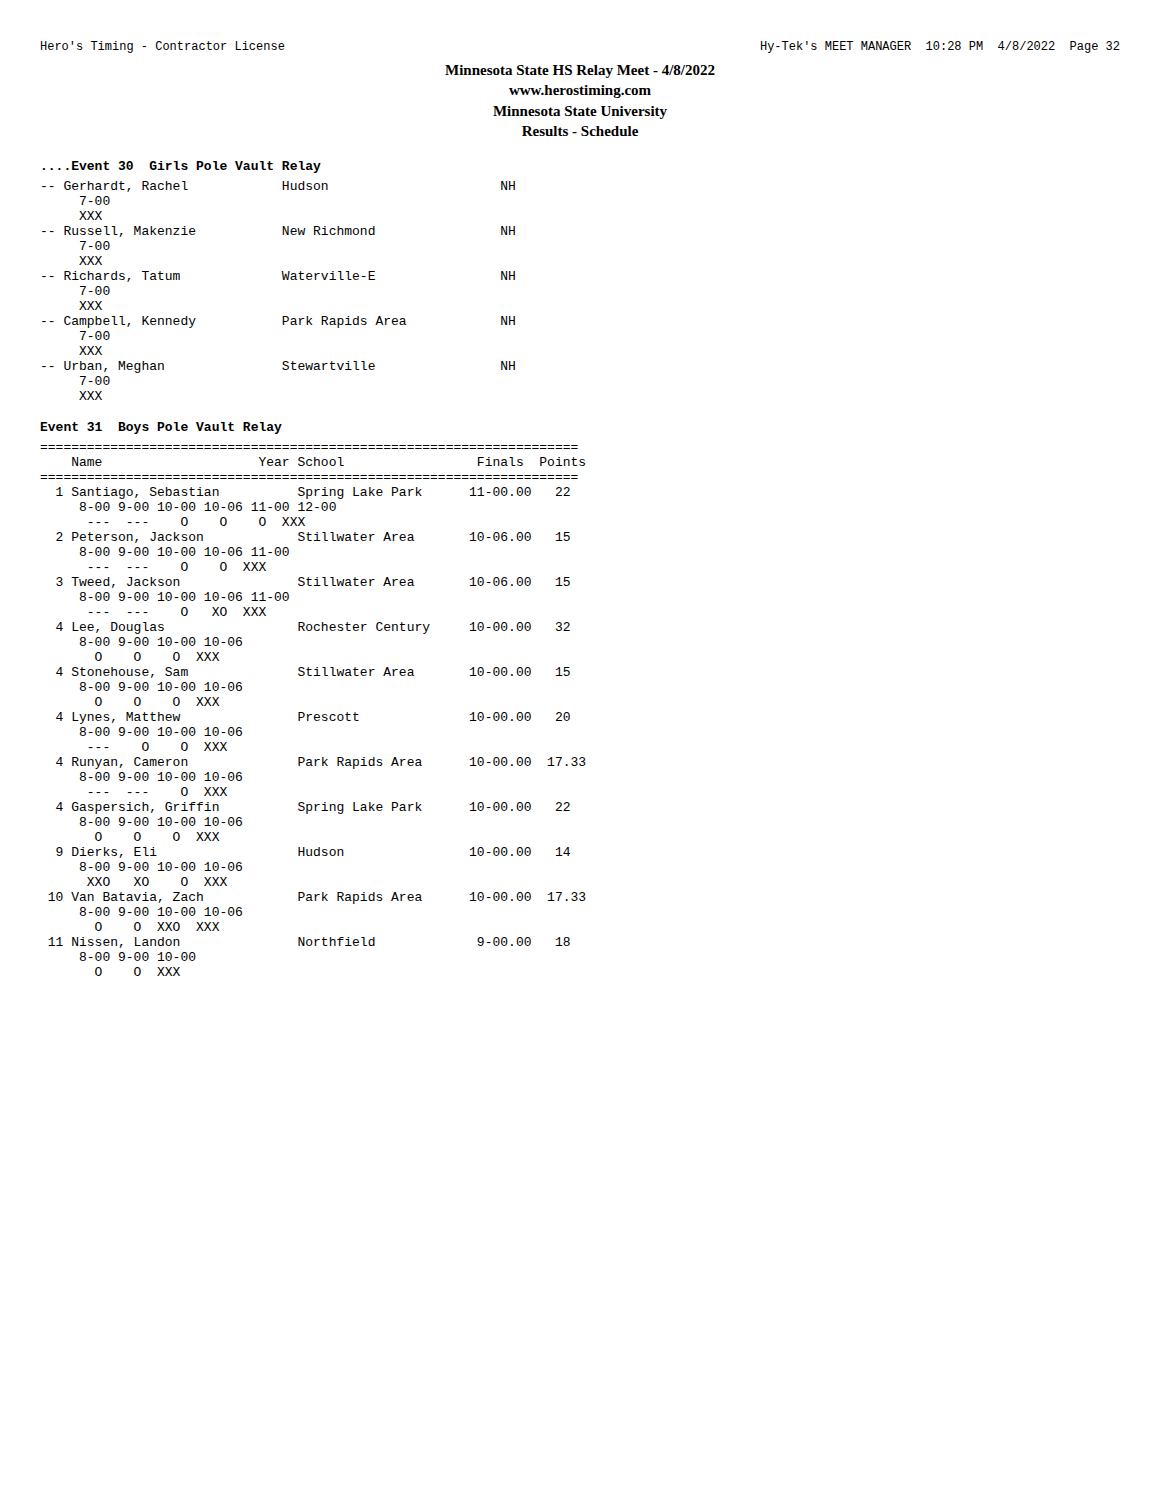Hero's Timing - Contractor License Hy-Tek's MEET MANAGER 10:28 PM 4/8/2022 Page 32
Minnesota State HS Relay Meet - 4/8/2022
www.herostiming.com
Minnesota State University
Results - Schedule
....Event 30 Girls Pole Vault Relay
-- Gerhardt, Rachel            Hudson                      NH
     7-00
     XXX
-- Russell, Makenzie           New Richmond                NH
     7-00
     XXX
-- Richards, Tatum             Waterville-E                NH
     7-00
     XXX
-- Campbell, Kennedy           Park Rapids Area            NH
     7-00
     XXX
-- Urban, Meghan               Stewartville                NH
     7-00
     XXX
Event 31 Boys Pole Vault Relay
=====================================================================
    Name                    Year School                 Finals  Points
=====================================================================
  1 Santiago, Sebastian          Spring Lake Park      11-00.00   22
     8-00 9-00 10-00 10-06 11-00 12-00
      ---  ---    O    O    O  XXX
  2 Peterson, Jackson            Stillwater Area       10-06.00   15
     8-00 9-00 10-00 10-06 11-00
      ---  ---    O    O  XXX
  3 Tweed, Jackson               Stillwater Area       10-06.00   15
     8-00 9-00 10-00 10-06 11-00
      ---  ---    O   XO  XXX
  4 Lee, Douglas                 Rochester Century     10-00.00   32
     8-00 9-00 10-00 10-06
       O    O    O  XXX
  4 Stonehouse, Sam              Stillwater Area       10-00.00   15
     8-00 9-00 10-00 10-06
       O    O    O  XXX
  4 Lynes, Matthew               Prescott              10-00.00   20
     8-00 9-00 10-00 10-06
      ---    O    O  XXX
  4 Runyan, Cameron              Park Rapids Area      10-00.00  17.33
     8-00 9-00 10-00 10-06
      ---  ---    O  XXX
  4 Gaspersich, Griffin          Spring Lake Park      10-00.00   22
     8-00 9-00 10-00 10-06
       O    O    O  XXX
  9 Dierks, Eli                  Hudson                10-00.00   14
     8-00 9-00 10-00 10-06
      XXO   XO    O  XXX
 10 Van Batavia, Zach            Park Rapids Area      10-00.00  17.33
     8-00 9-00 10-00 10-06
       O    O  XXO  XXX
 11 Nissen, Landon               Northfield             9-00.00   18
     8-00 9-00 10-00
       O    O  XXX